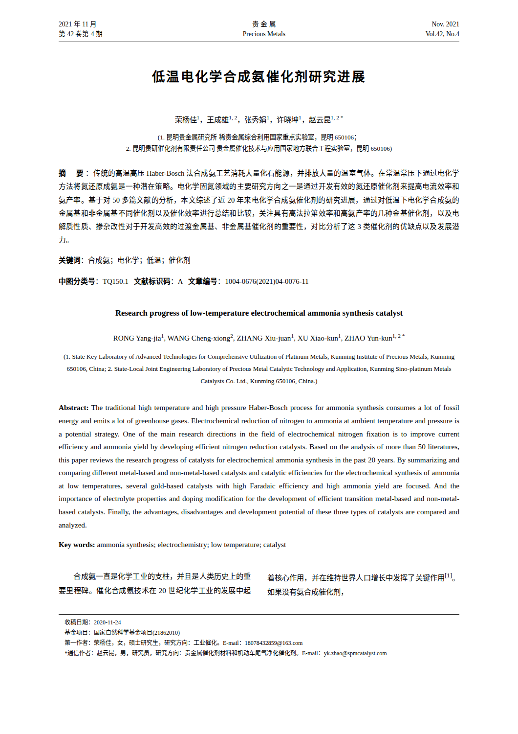2021 年 11 月
第 42 卷第 4 期
贵 金 属
Precious Metals
Nov. 2021
Vol.42, No.4
低温电化学合成氨催化剂研究进展
荣杨佳1，王成雄1, 2，张秀娟1，许晓坤1，赵云昆1, 2 *
(1. 昆明贵金属研究所 稀贵金属综合利用国家重点实验室，昆明 650106；
2. 昆明贵研催化剂有限责任公司 贵金属催化技术与应用国家地方联合工程实验室，昆明 650106)
摘 要：传统的高温高压 Haber-Bosch 法合成氨工艺消耗大量化石能源，并排放大量的温室气体。在常温常压下通过电化学方法将氮还原成氨是一种潜在策略。电化学固氮领域的主要研究方向之一是通过开发有效的氮还原催化剂来提高电流效率和氨产率。基于对 50 多篇文献的分析，本文综述了近 20 年来电化学合成氨催化剂的研究进展，通过对低温下电化学合成氨的金属基和非金属基不同催化剂以及催化效率进行总结和比较，关注具有高法拉第效率和高氨产率的几种金基催化剂，以及电解质性质、掺杂改性对于开发高效的过渡金属基、非金属基催化剂的重要性，对比分析了这 3 类催化剂的优缺点以及发展潜力。
关键词：合成氨；电化学；低温；催化剂
中图分类号：TQ150.1 文献标识码：A 文章编号：1004-0676(2021)04-0076-11
Research progress of low-temperature electrochemical ammonia synthesis catalyst
RONG Yang-jia1, WANG Cheng-xiong2, ZHANG Xiu-juan1, XU Xiao-kun1, ZHAO Yun-kun1, 2 *
(1. State Key Laboratory of Advanced Technologies for Comprehensive Utilization of Platinum Metals, Kunming Institute of Precious Metals, Kunming 650106, China; 2. State-Local Joint Engineering Laboratory of Precious Metal Catalytic Technology and Application, Kunming Sino-platinum Metals Catalysts Co. Ltd., Kunming 650106, China.)
Abstract: The traditional high temperature and high pressure Haber-Bosch process for ammonia synthesis consumes a lot of fossil energy and emits a lot of greenhouse gases. Electrochemical reduction of nitrogen to ammonia at ambient temperature and pressure is a potential strategy. One of the main research directions in the field of electrochemical nitrogen fixation is to improve current efficiency and ammonia yield by developing efficient nitrogen reduction catalysts. Based on the analysis of more than 50 literatures, this paper reviews the research progress of catalysts for electrochemical ammonia synthesis in the past 20 years. By summarizing and comparing different metal-based and non-metal-based catalysts and catalytic efficiencies for the electrochemical synthesis of ammonia at low temperatures, several gold-based catalysts with high Faradaic efficiency and high ammonia yield are focused. And the importance of electrolyte properties and doping modification for the development of efficient transition metal-based and non-metal-based catalysts. Finally, the advantages, disadvantages and development potential of these three types of catalysts are compared and analyzed.
Key words: ammonia synthesis; electrochemistry; low temperature; catalyst
合成氨一直是化学工业的支柱，并且是人类历史上的重要里程碑。催化合成氨技术在 20 世纪化学工业的发展中起着核心作用，并在维持世界人口增长中发挥了关键作用[1]。如果没有氨合成催化剂，
收稿日期：2020-11-24
基金项目：国家自然科学基金项目(21862010)
第一作者：荣杨佳，女，硕士研究生，研究方向：工业催化。E-mail：18078432859@163.com
*通信作者：赵云昆，男，研究员，研究方向：贵金属催化剂材料和机动车尾气净化催化剂。E-mail：yk.zhao@spmcatalyst.com